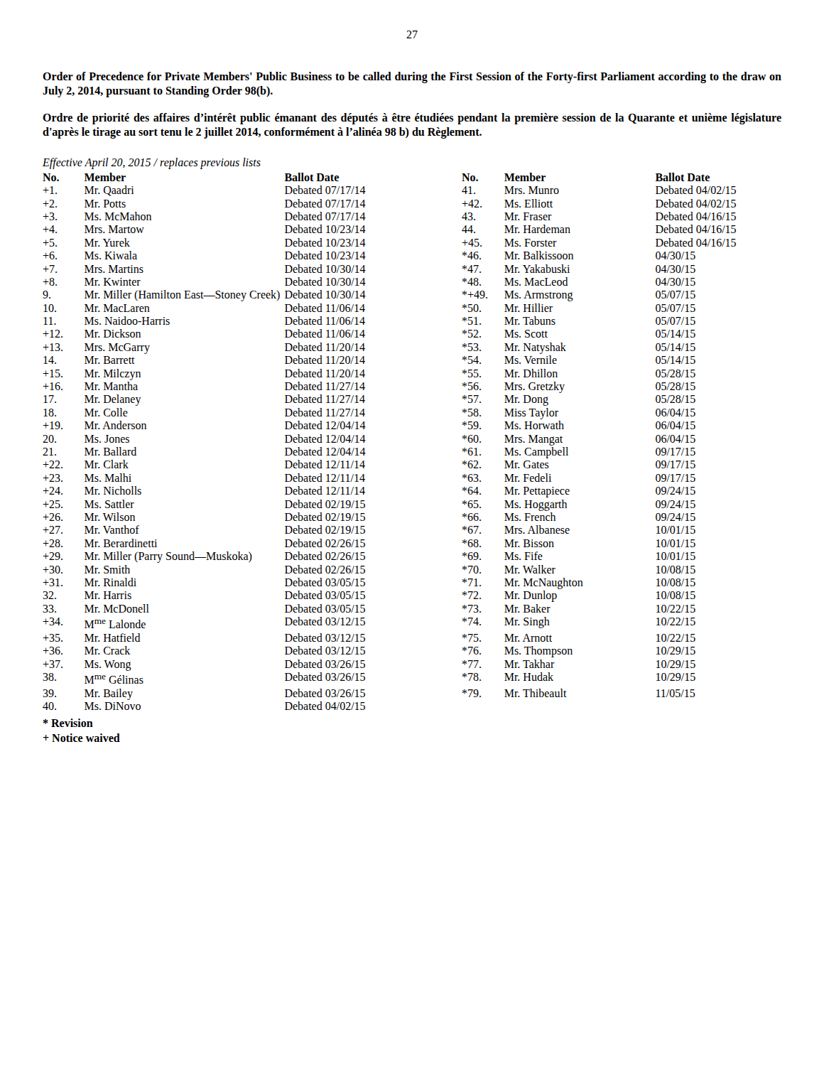27
Order of Precedence for Private Members' Public Business to be called during the First Session of the Forty-first Parliament according to the draw on July 2, 2014, pursuant to Standing Order 98(b).
Ordre de priorité des affaires d’intérêt public émanant des députés à être étudiées pendant la première session de la Quarante et unième législature d'après le tirage au sort tenu le 2 juillet 2014, conformément à l’alinéa 98 b) du Règlement.
Effective April 20, 2015 / replaces previous lists
| No. | Member | Ballot Date | | No. | Member | Ballot Date |
| --- | --- | --- | --- | --- | --- | --- |
| +1. | Mr. Qaadri | Debated 07/17/14 | | 41. | Mrs. Munro | Debated 04/02/15 |
| +2. | Mr. Potts | Debated 07/17/14 | | +42. | Ms. Elliott | Debated 04/02/15 |
| +3. | Ms. McMahon | Debated 07/17/14 | | 43. | Mr. Fraser | Debated 04/16/15 |
| +4. | Mrs. Martow | Debated 10/23/14 | | 44. | Mr. Hardeman | Debated 04/16/15 |
| +5. | Mr. Yurek | Debated 10/23/14 | | +45. | Ms. Forster | Debated 04/16/15 |
| +6. | Ms. Kiwala | Debated 10/23/14 | | *46. | Mr. Balkissoon | 04/30/15 |
| +7. | Mrs. Martins | Debated 10/30/14 | | *47. | Mr. Yakabuski | 04/30/15 |
| +8. | Mr. Kwinter | Debated 10/30/14 | | *48. | Ms. MacLeod | 04/30/15 |
| 9. | Mr. Miller (Hamilton East—Stoney Creek) | Debated 10/30/14 | | *+49. | Ms. Armstrong | 05/07/15 |
| 10. | Mr. MacLaren | Debated 11/06/14 | | *50. | Mr. Hillier | 05/07/15 |
| 11. | Ms. Naidoo-Harris | Debated 11/06/14 | | *51. | Mr. Tabuns | 05/07/15 |
| +12. | Mr. Dickson | Debated 11/06/14 | | *52. | Ms. Scott | 05/14/15 |
| +13. | Mrs. McGarry | Debated 11/20/14 | | *53. | Mr. Natyshak | 05/14/15 |
| 14. | Mr. Barrett | Debated 11/20/14 | | *54. | Ms. Vernile | 05/14/15 |
| +15. | Mr. Milczyn | Debated 11/20/14 | | *55. | Mr. Dhillon | 05/28/15 |
| +16. | Mr. Mantha | Debated 11/27/14 | | *56. | Mrs. Gretzky | 05/28/15 |
| 17. | Mr. Delaney | Debated 11/27/14 | | *57. | Mr. Dong | 05/28/15 |
| 18. | Mr. Colle | Debated 11/27/14 | | *58. | Miss Taylor | 06/04/15 |
| +19. | Mr. Anderson | Debated 12/04/14 | | *59. | Ms. Horwath | 06/04/15 |
| 20. | Ms. Jones | Debated 12/04/14 | | *60. | Mrs. Mangat | 06/04/15 |
| 21. | Mr. Ballard | Debated 12/04/14 | | *61. | Ms. Campbell | 09/17/15 |
| +22. | Mr. Clark | Debated 12/11/14 | | *62. | Mr. Gates | 09/17/15 |
| +23. | Ms. Malhi | Debated 12/11/14 | | *63. | Mr. Fedeli | 09/17/15 |
| +24. | Mr. Nicholls | Debated 12/11/14 | | *64. | Mr. Pettapiece | 09/24/15 |
| +25. | Ms. Sattler | Debated 02/19/15 | | *65. | Ms. Hoggarth | 09/24/15 |
| +26. | Mr. Wilson | Debated 02/19/15 | | *66. | Ms. French | 09/24/15 |
| +27. | Mr. Vanthof | Debated 02/19/15 | | *67. | Mrs. Albanese | 10/01/15 |
| +28. | Mr. Berardinetti | Debated 02/26/15 | | *68. | Mr. Bisson | 10/01/15 |
| +29. | Mr. Miller (Parry Sound—Muskoka) | Debated 02/26/15 | | *69. | Ms. Fife | 10/01/15 |
| +30. | Mr. Smith | Debated 02/26/15 | | *70. | Mr. Walker | 10/08/15 |
| +31. | Mr. Rinaldi | Debated 03/05/15 | | *71. | Mr. McNaughton | 10/08/15 |
| 32. | Mr. Harris | Debated 03/05/15 | | *72. | Mr. Dunlop | 10/08/15 |
| 33. | Mr. McDonell | Debated 03/05/15 | | *73. | Mr. Baker | 10/22/15 |
| +34. | M me Lalonde | Debated 03/12/15 | | *74. | Mr. Singh | 10/22/15 |
| +35. | Mr. Hatfield | Debated 03/12/15 | | *75. | Mr. Arnott | 10/22/15 |
| +36. | Mr. Crack | Debated 03/12/15 | | *76. | Ms. Thompson | 10/29/15 |
| +37. | Ms. Wong | Debated 03/26/15 | | *77. | Mr. Takhar | 10/29/15 |
| 38. | M me Gélinas | Debated 03/26/15 | | *78. | Mr. Hudak | 10/29/15 |
| 39. | Mr. Bailey | Debated 03/26/15 | | *79. | Mr. Thibeault | 11/05/15 |
| 40. | Ms. DiNovo | Debated 04/02/15 | | | | |
* Revision
+ Notice waived